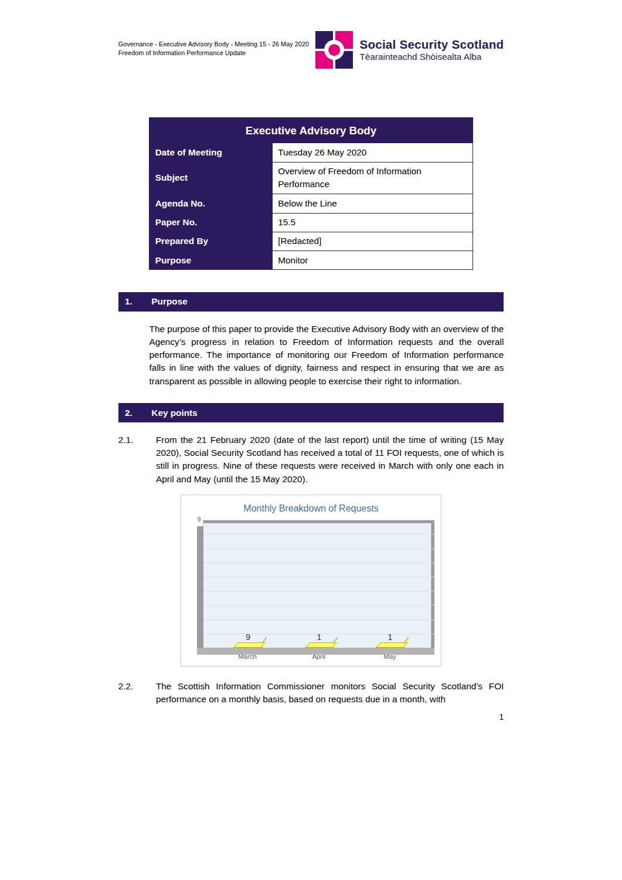Governance - Executive Advisory Body - Meeting 15 - 26 May 2020
Freedom of Information Performance Update
Social Security Scotland
Tèarainteachd Shòisealta Alba
| Executive Advisory Body |
| Date of Meeting | Tuesday 26 May 2020 |
| Subject | Overview of Freedom of Information Performance |
| Agenda No. | Below the Line |
| Paper No. | 15.5 |
| Prepared By | [Redacted] |
| Purpose | Monitor |
1. Purpose
The purpose of this paper to provide the Executive Advisory Body with an overview of the Agency’s progress in relation to Freedom of Information requests and the overall performance. The importance of monitoring our Freedom of Information performance falls in line with the values of dignity, fairness and respect in ensuring that we are as transparent as possible in allowing people to exercise their right to information.
2. Key points
2.1.
From the 21 February 2020 (date of the last report) until the time of writing (15 May 2020), Social Security Scotland has received a total of 11 FOI requests, one of which is still in progress. Nine of these requests were received in March with only one each in April and May (until the 15 May 2020).
Monthly Breakdown of Requests
9 8 7 6 5 4 3 2 1 0
9
1
1
March April May
2.2.
The Scottish Information Commissioner monitors Social Security Scotland’s FOI performance on a monthly basis, based on requests due in a month, with
1